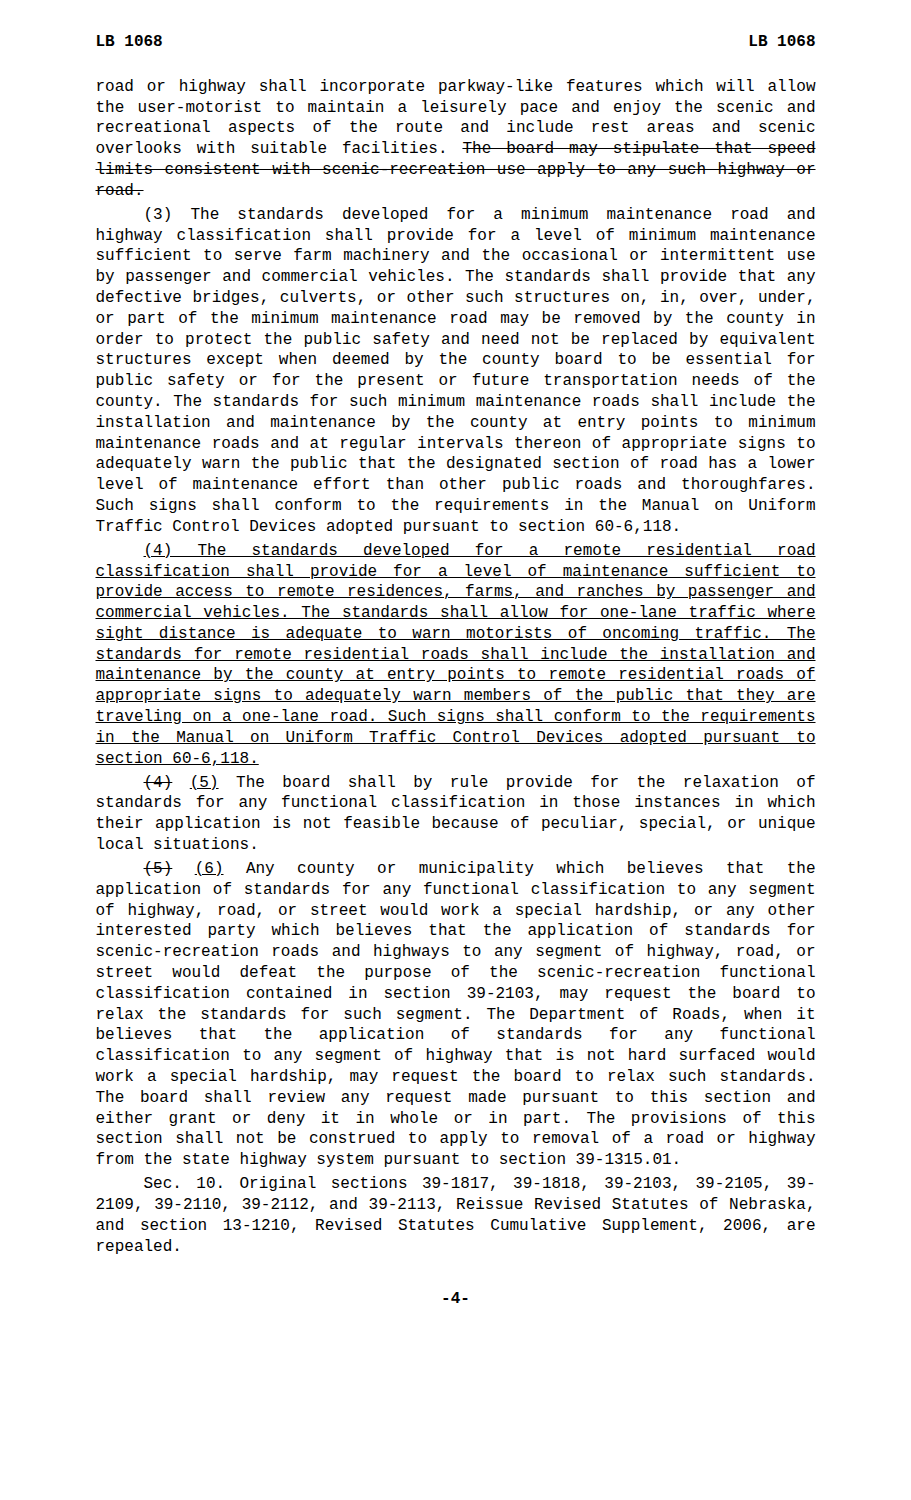LB 1068 LB 1068
road or highway shall incorporate parkway-like features which will allow the user-motorist to maintain a leisurely pace and enjoy the scenic and recreational aspects of the route and include rest areas and scenic overlooks with suitable facilities. The board may stipulate that speed limits consistent with scenic-recreation use apply to any such highway or road.
(3) The standards developed for a minimum maintenance road and highway classification shall provide for a level of minimum maintenance sufficient to serve farm machinery and the occasional or intermittent use by passenger and commercial vehicles. The standards shall provide that any defective bridges, culverts, or other such structures on, in, over, under, or part of the minimum maintenance road may be removed by the county in order to protect the public safety and need not be replaced by equivalent structures except when deemed by the county board to be essential for public safety or for the present or future transportation needs of the county. The standards for such minimum maintenance roads shall include the installation and maintenance by the county at entry points to minimum maintenance roads and at regular intervals thereon of appropriate signs to adequately warn the public that the designated section of road has a lower level of maintenance effort than other public roads and thoroughfares. Such signs shall conform to the requirements in the Manual on Uniform Traffic Control Devices adopted pursuant to section 60-6,118.
(4) The standards developed for a remote residential road classification shall provide for a level of maintenance sufficient to provide access to remote residences, farms, and ranches by passenger and commercial vehicles. The standards shall allow for one-lane traffic where sight distance is adequate to warn motorists of oncoming traffic. The standards for remote residential roads shall include the installation and maintenance by the county at entry points to remote residential roads of appropriate signs to adequately warn members of the public that they are traveling on a one-lane road. Such signs shall conform to the requirements in the Manual on Uniform Traffic Control Devices adopted pursuant to section 60-6,118.
(4) (5) The board shall by rule provide for the relaxation of standards for any functional classification in those instances in which their application is not feasible because of peculiar, special, or unique local situations.
(5) (6) Any county or municipality which believes that the application of standards for any functional classification to any segment of highway, road, or street would work a special hardship, or any other interested party which believes that the application of standards for scenic-recreation roads and highways to any segment of highway, road, or street would defeat the purpose of the scenic-recreation functional classification contained in section 39-2103, may request the board to relax the standards for such segment. The Department of Roads, when it believes that the application of standards for any functional classification to any segment of highway that is not hard surfaced would work a special hardship, may request the board to relax such standards. The board shall review any request made pursuant to this section and either grant or deny it in whole or in part. The provisions of this section shall not be construed to apply to removal of a road or highway from the state highway system pursuant to section 39-1315.01.
Sec. 10. Original sections 39-1817, 39-1818, 39-2103, 39-2105, 39-2109, 39-2110, 39-2112, and 39-2113, Reissue Revised Statutes of Nebraska, and section 13-1210, Revised Statutes Cumulative Supplement, 2006, are repealed.
-4-